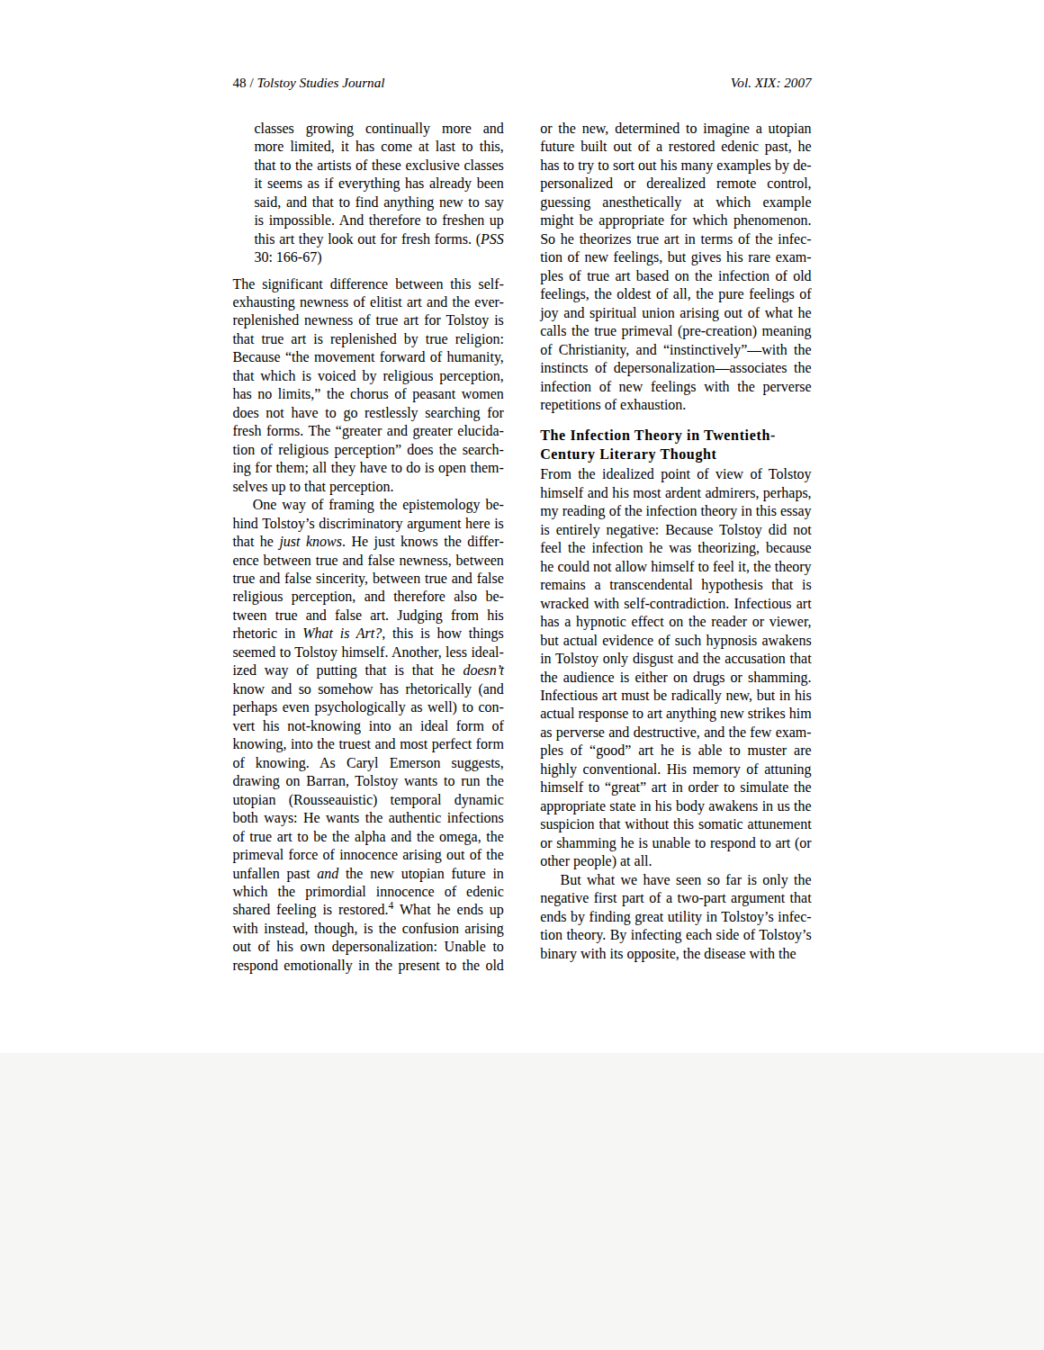48 / Tolstoy Studies Journal
Vol. XIX: 2007
classes growing continually more and more limited, it has come at last to this, that to the artists of these exclusive classes it seems as if everything has already been said, and that to find anything new to say is impossible. And therefore to freshen up this art they look out for fresh forms. (PSS 30: 166-67)
The significant difference between this self-exhausting newness of elitist art and the ever-replenished newness of true art for Tolstoy is that true art is replenished by true religion: Because “the movement forward of humanity, that which is voiced by religious perception, has no limits,” the chorus of peasant women does not have to go restlessly searching for fresh forms. The “greater and greater elucidation of religious perception” does the searching for them; all they have to do is open themselves up to that perception.
One way of framing the epistemology behind Tolstoy’s discriminatory argument here is that he just knows. He just knows the difference between true and false newness, between true and false sincerity, between true and false religious perception, and therefore also between true and false art. Judging from his rhetoric in What is Art?, this is how things seemed to Tolstoy himself. Another, less idealized way of putting that is that he doesn’t know and so somehow has rhetorically (and perhaps even psychologically as well) to convert his not-knowing into an ideal form of knowing, into the truest and most perfect form of knowing. As Caryl Emerson suggests, drawing on Barran, Tolstoy wants to run the utopian (Rousseauistic) temporal dynamic both ways: He wants the authentic infections of true art to be the alpha and the omega, the primeval force of innocence arising out of the unfallen past and the new utopian future in which the primordial innocence of edenic shared feeling is restored.4 What he ends up with instead, though, is the confusion arising out of his own depersonalization: Unable to respond emotionally in the present to the old or the new, determined to imagine a utopian future built out of a restored edenic past, he has to try to sort out his many examples by depersonalized or derealized remote control, guessing anesthetically at which example might be appropriate for which phenomenon. So he theorizes true art in terms of the infection of new feelings, but gives his rare examples of true art based on the infection of old feelings, the oldest of all, the pure feelings of joy and spiritual union arising out of what he calls the true primeval (pre-creation) meaning of Christianity, and “instinctively”—with the instincts of depersonalization—associates the infection of new feelings with the perverse repetitions of exhaustion.
The Infection Theory in Twentieth-Century Literary Thought
From the idealized point of view of Tolstoy himself and his most ardent admirers, perhaps, my reading of the infection theory in this essay is entirely negative: Because Tolstoy did not feel the infection he was theorizing, because he could not allow himself to feel it, the theory remains a transcendental hypothesis that is wracked with self-contradiction. Infectious art has a hypnotic effect on the reader or viewer, but actual evidence of such hypnosis awakens in Tolstoy only disgust and the accusation that the audience is either on drugs or shamming. Infectious art must be radically new, but in his actual response to art anything new strikes him as perverse and destructive, and the few examples of “good” art he is able to muster are highly conventional. His memory of attuning himself to “great” art in order to simulate the appropriate state in his body awakens in us the suspicion that without this somatic attunement or shamming he is unable to respond to art (or other people) at all.
But what we have seen so far is only the negative first part of a two-part argument that ends by finding great utility in Tolstoy’s infection theory. By infecting each side of Tolstoy’s binary with its opposite, the disease with the